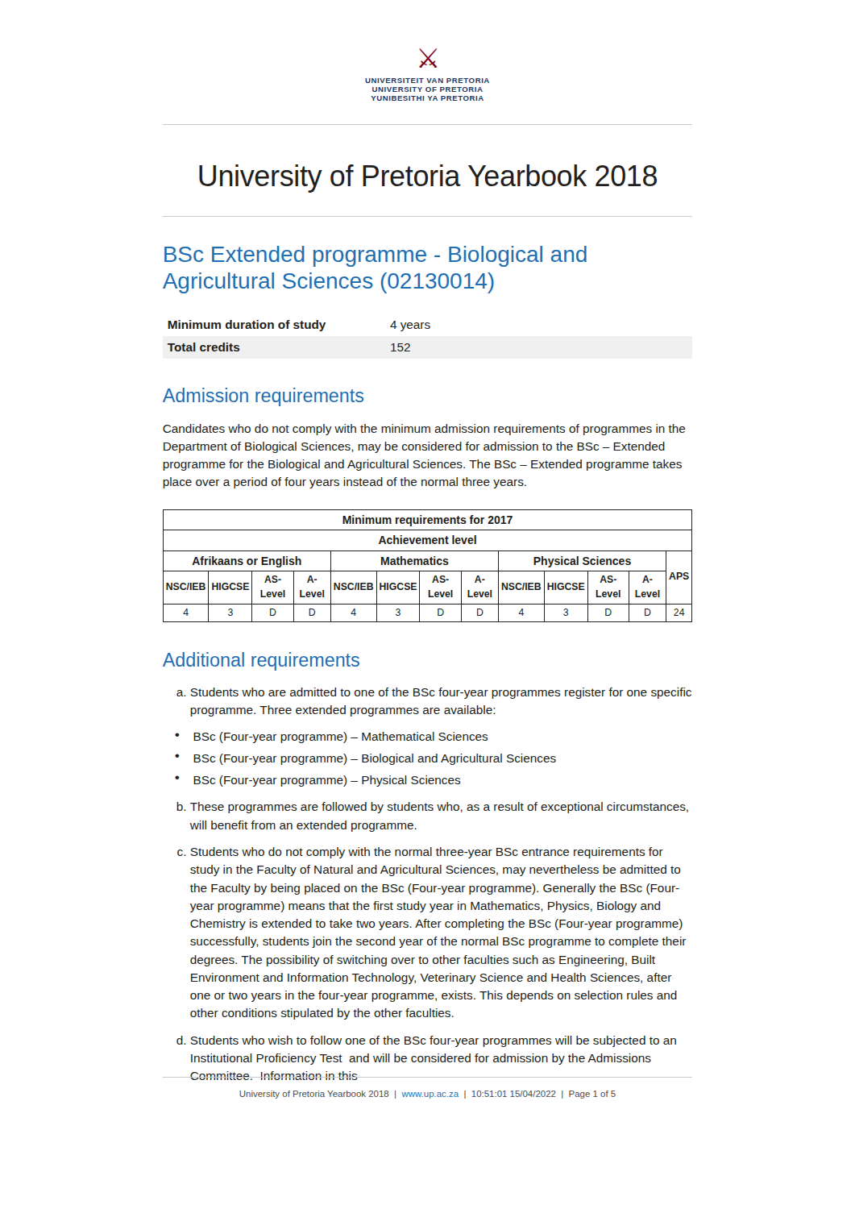⚔
Universiteit van Pretoria
University of Pretoria
Yunibesithi ya Pretoria
University of Pretoria Yearbook 2018
BSc Extended programme - Biological and Agricultural Sciences (02130014)
| Minimum duration of study | 4 years |
| Total credits | 152 |
Admission requirements
Candidates who do not comply with the minimum admission requirements of programmes in the Department of Biological Sciences, may be considered for admission to the BSc – Extended programme for the Biological and Agricultural Sciences. The BSc – Extended programme takes place over a period of four years instead of the normal three years.
| Minimum requirements for 2017 |
| --- |
| Achievement level |
| Afrikaans or English | Mathematics | Physical Sciences | APS |
| NSC/IEB | HIGCSE | AS-Level | A-Level | NSC/IEB | HIGCSE | AS-Level | A-Level | NSC/IEB | HIGCSE | AS-Level | A-Level |
| 4 | 3 | D | D | 4 | 3 | D | D | 4 | 3 | D | D | 24 |
Additional requirements
Students who are admitted to one of the BSc four-year programmes register for one specific programme. Three extended programmes are available:
BSc (Four-year programme) – Mathematical Sciences
BSc (Four-year programme) – Biological and Agricultural Sciences
BSc (Four-year programme) – Physical Sciences
These programmes are followed by students who, as a result of exceptional circumstances, will benefit from an extended programme.
Students who do not comply with the normal three-year BSc entrance requirements for study in the Faculty of Natural and Agricultural Sciences, may nevertheless be admitted to the Faculty by being placed on the BSc (Four-year programme). Generally the BSc (Four-year programme) means that the first study year in Mathematics, Physics, Biology and Chemistry is extended to take two years. After completing the BSc (Four-year programme) successfully, students join the second year of the normal BSc programme to complete their degrees. The possibility of switching over to other faculties such as Engineering, Built Environment and Information Technology, Veterinary Science and Health Sciences, after one or two years in the four-year programme, exists. This depends on selection rules and other conditions stipulated by the other faculties.
Students who wish to follow one of the BSc four-year programmes will be subjected to an Institutional Proficiency Test and will be considered for admission by the Admissions Committee. Information in this
University of Pretoria Yearbook 2018 | www.up.ac.za | 10:51:01 15/04/2022 | Page 1 of 5